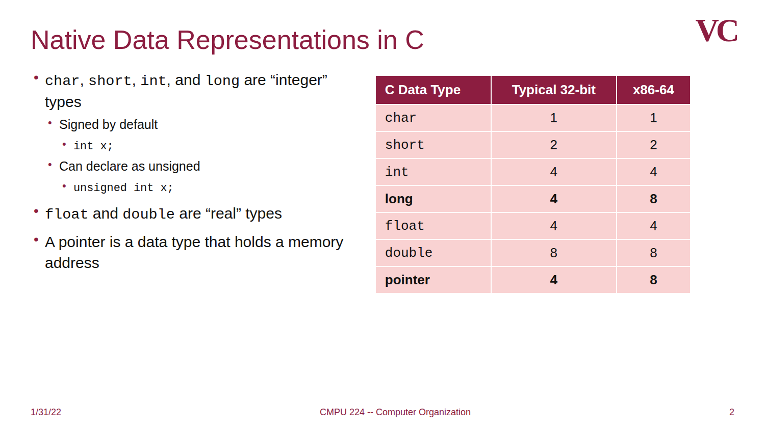VC
Native Data Representations in C
char, short, int, and long are “integer” types
Signed by default
int x;
Can declare as unsigned
unsigned int x;
float and double are “real” types
A pointer is a data type that holds a memory address
| C Data Type | Typical 32-bit | x86-64 |
| --- | --- | --- |
| char | 1 | 1 |
| short | 2 | 2 |
| int | 4 | 4 |
| long | 4 | 8 |
| float | 4 | 4 |
| double | 8 | 8 |
| pointer | 4 | 8 |
1/31/22
CMPU 224 -- Computer Organization
2